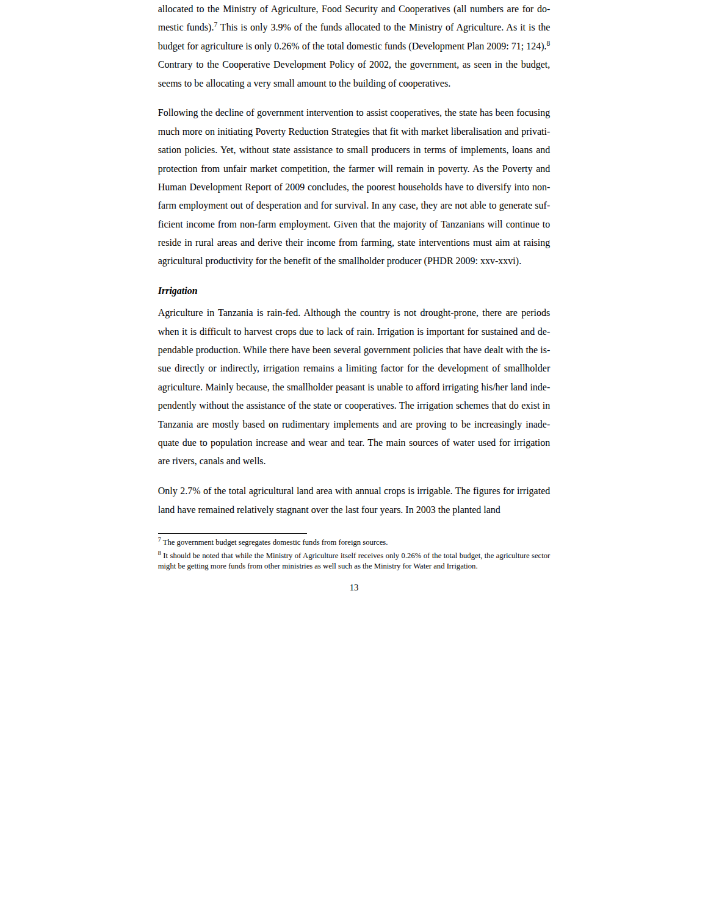allocated to the Ministry of Agriculture, Food Security and Cooperatives (all numbers are for domestic funds).7 This is only 3.9% of the funds allocated to the Ministry of Agriculture. As it is the budget for agriculture is only 0.26% of the total domestic funds (Development Plan 2009: 71; 124).8 Contrary to the Cooperative Development Policy of 2002, the government, as seen in the budget, seems to be allocating a very small amount to the building of cooperatives.
Following the decline of government intervention to assist cooperatives, the state has been focusing much more on initiating Poverty Reduction Strategies that fit with market liberalisation and privatisation policies. Yet, without state assistance to small producers in terms of implements, loans and protection from unfair market competition, the farmer will remain in poverty. As the Poverty and Human Development Report of 2009 concludes, the poorest households have to diversify into non-farm employment out of desperation and for survival. In any case, they are not able to generate sufficient income from non-farm employment. Given that the majority of Tanzanians will continue to reside in rural areas and derive their income from farming, state interventions must aim at raising agricultural productivity for the benefit of the smallholder producer (PHDR 2009: xxv-xxvi).
Irrigation
Agriculture in Tanzania is rain-fed. Although the country is not drought-prone, there are periods when it is difficult to harvest crops due to lack of rain. Irrigation is important for sustained and dependable production. While there have been several government policies that have dealt with the issue directly or indirectly, irrigation remains a limiting factor for the development of smallholder agriculture. Mainly because, the smallholder peasant is unable to afford irrigating his/her land independently without the assistance of the state or cooperatives. The irrigation schemes that do exist in Tanzania are mostly based on rudimentary implements and are proving to be increasingly inadequate due to population increase and wear and tear. The main sources of water used for irrigation are rivers, canals and wells.
Only 2.7% of the total agricultural land area with annual crops is irrigable. The figures for irrigated land have remained relatively stagnant over the last four years. In 2003 the planted land
7 The government budget segregates domestic funds from foreign sources.
8 It should be noted that while the Ministry of Agriculture itself receives only 0.26% of the total budget, the agriculture sector might be getting more funds from other ministries as well such as the Ministry for Water and Irrigation.
13